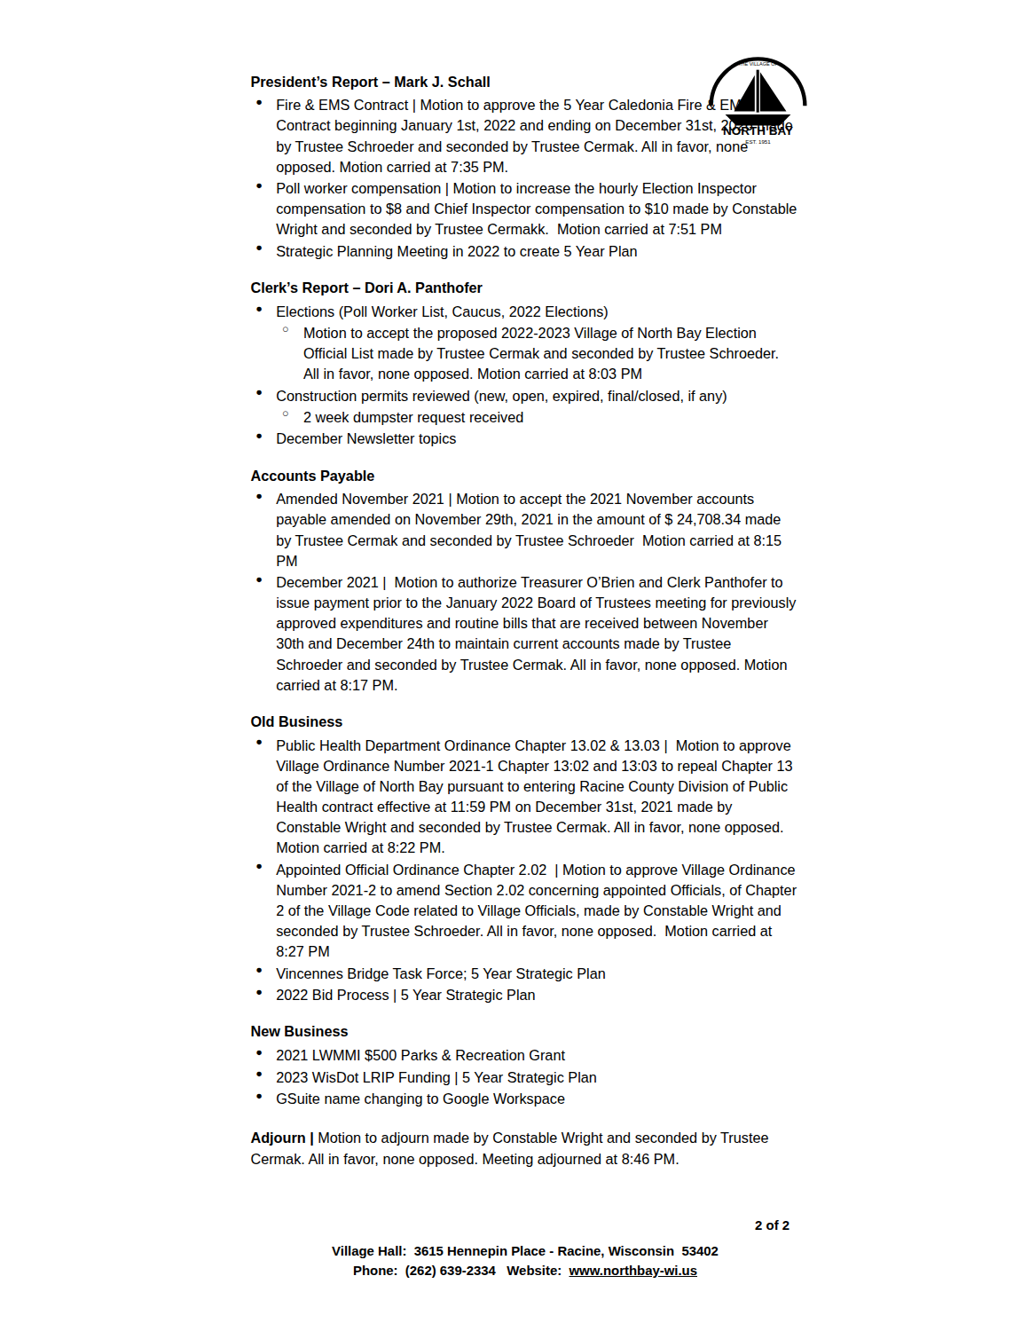NORTH BAY EST. 1951 THE VILLAGE OF
President’s Report – Mark J. Schall
Fire & EMS Contract | Motion to approve the 5 Year Caledonia Fire & EMS Contract beginning January 1st, 2022 and ending on December 31st, 2026 made by Trustee Schroeder and seconded by Trustee Cermak. All in favor, none opposed. Motion carried at 7:35 PM.
Poll worker compensation | Motion to increase the hourly Election Inspector compensation to $8 and Chief Inspector compensation to $10 made by Constable Wright and seconded by Trustee Cermakk. Motion carried at 7:51 PM
Strategic Planning Meeting in 2022 to create 5 Year Plan
Clerk’s Report – Dori A. Panthofer
Elections (Poll Worker List, Caucus, 2022 Elections)
Motion to accept the proposed 2022-2023 Village of North Bay Election Official List made by Trustee Cermak and seconded by Trustee Schroeder. All in favor, none opposed. Motion carried at 8:03 PM
Construction permits reviewed (new, open, expired, final/closed, if any)
2 week dumpster request received
December Newsletter topics
Accounts Payable
Amended November 2021 | Motion to accept the 2021 November accounts payable amended on November 29th, 2021 in the amount of $ 24,708.34 made by Trustee Cermak and seconded by Trustee Schroeder Motion carried at 8:15 PM
December 2021 | Motion to authorize Treasurer O’Brien and Clerk Panthofer to issue payment prior to the January 2022 Board of Trustees meeting for previously approved expenditures and routine bills that are received between November 30th and December 24th to maintain current accounts made by Trustee Schroeder and seconded by Trustee Cermak. All in favor, none opposed. Motion carried at 8:17 PM.
Old Business
Public Health Department Ordinance Chapter 13.02 & 13.03 | Motion to approve Village Ordinance Number 2021-1 Chapter 13:02 and 13:03 to repeal Chapter 13 of the Village of North Bay pursuant to entering Racine County Division of Public Health contract effective at 11:59 PM on December 31st, 2021 made by Constable Wright and seconded by Trustee Cermak. All in favor, none opposed. Motion carried at 8:22 PM.
Appointed Official Ordinance Chapter 2.02 | Motion to approve Village Ordinance Number 2021-2 to amend Section 2.02 concerning appointed Officials, of Chapter 2 of the Village Code related to Village Officials, made by Constable Wright and seconded by Trustee Schroeder. All in favor, none opposed. Motion carried at 8:27 PM
Vincennes Bridge Task Force; 5 Year Strategic Plan
2022 Bid Process | 5 Year Strategic Plan
New Business
2021 LWMMI $500 Parks & Recreation Grant
2023 WisDot LRIP Funding | 5 Year Strategic Plan
GSuite name changing to Google Workspace
Adjourn | Motion to adjourn made by Constable Wright and seconded by Trustee Cermak. All in favor, none opposed. Meeting adjourned at 8:46 PM.
2 of 2
Village Hall: 3615 Hennepin Place - Racine, Wisconsin 53402 Phone: (262) 639-2334 Website: www.northbay-wi.us